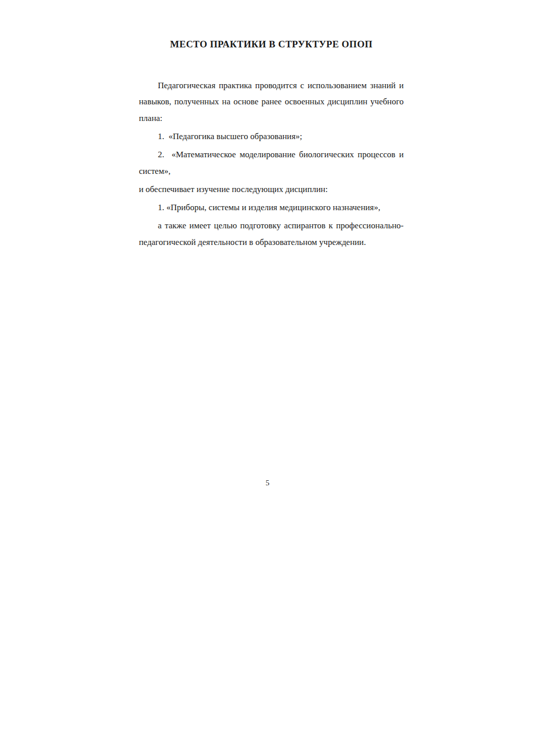Место практики в структуре ОПОП
Педагогическая практика проводится с использованием знаний и навыков, полученных на основе ранее освоенных дисциплин учебного плана:
1. «Педагогика высшего образования»;
2. «Математическое моделирование биологических процессов и систем»,
и обеспечивает изучение последующих дисциплин:
1. «Приборы, системы и изделия медицинского назначения»,
а также имеет целью подготовку аспирантов к профессионально-педагогической деятельности в образовательном учреждении.
5